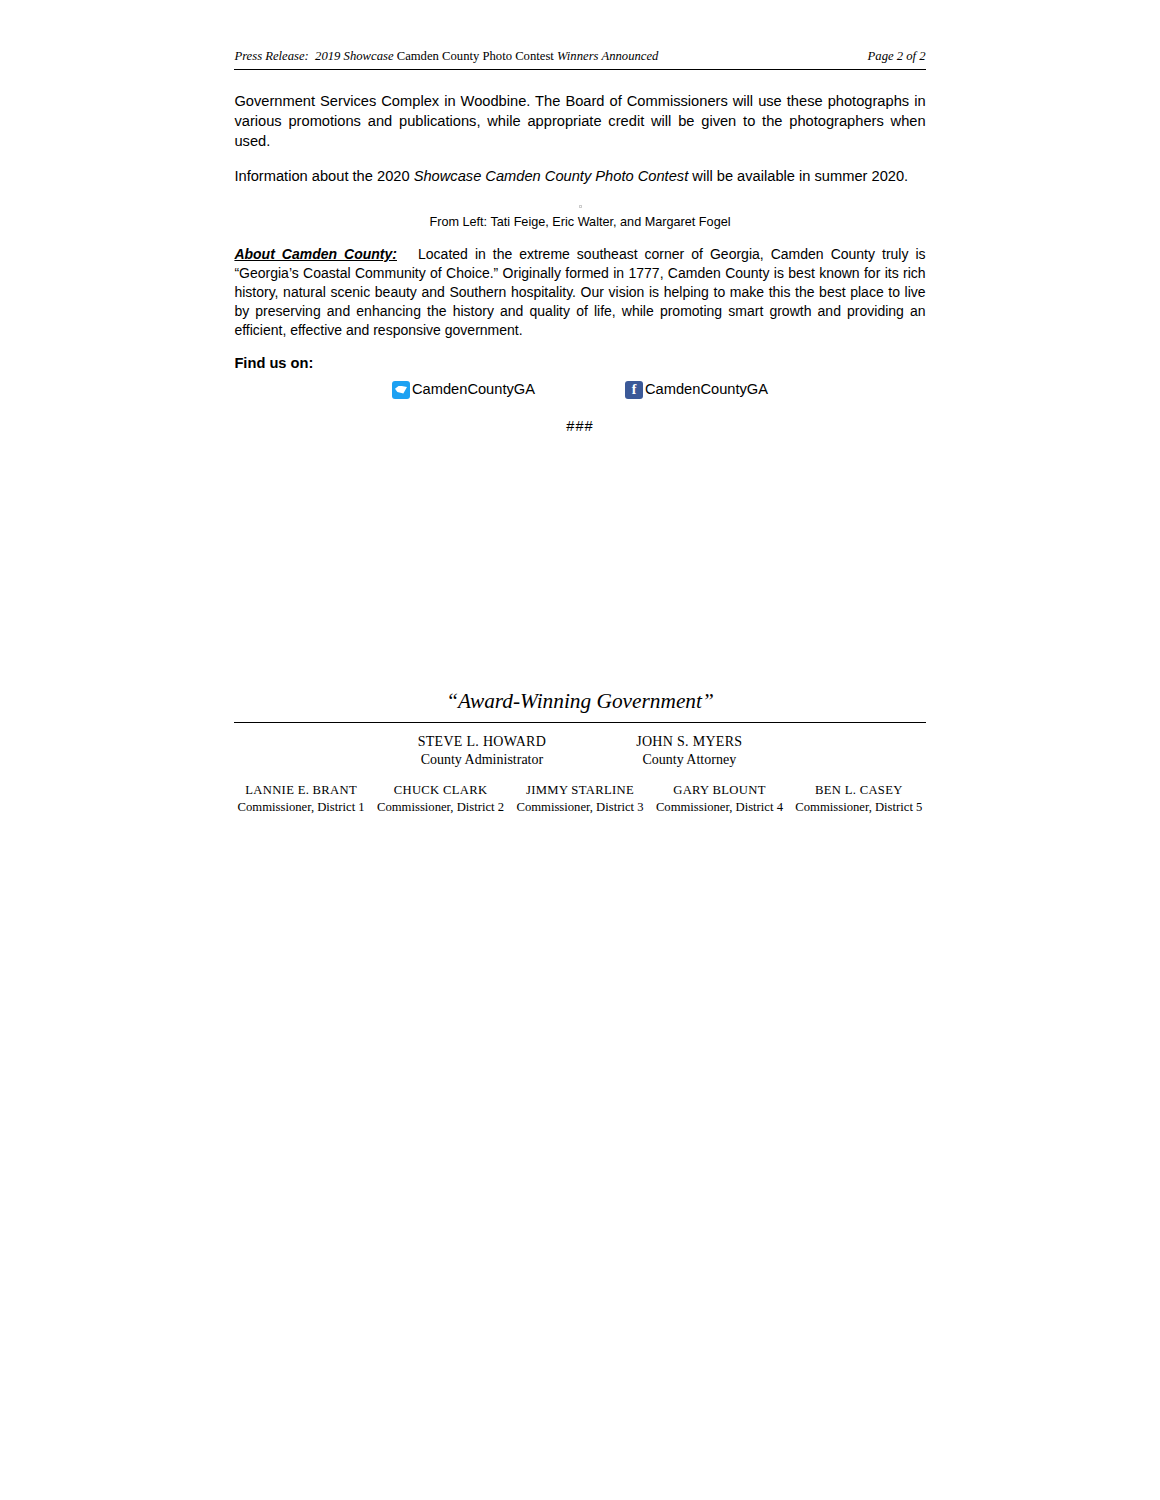Press Release: 2019 Showcase Camden County Photo Contest Winners Announced
Page 2 of 2
Government Services Complex in Woodbine. The Board of Commissioners will use these photographs in various promotions and publications, while appropriate credit will be given to the photographers when used.
Information about the 2020 Showcase Camden County Photo Contest will be available in summer 2020.
From Left: Tati Feige, Eric Walter, and Margaret Fogel
About Camden County: Located in the extreme southeast corner of Georgia, Camden County truly is “Georgia’s Coastal Community of Choice.” Originally formed in 1777, Camden County is best known for its rich history, natural scenic beauty and Southern hospitality. Our vision is helping to make this the best place to live by preserving and enhancing the history and quality of life, while promoting smart growth and providing an efficient, effective and responsive government.
Find us on:
CamdenCountyGA CamdenCountyGA
###
“Award-Winning Government”
STEVE L. HOWARD
County Administrator
JOHN S. MYERS
County Attorney
LANNIE E. BRANT
Commissioner, District 1
CHUCK CLARK
Commissioner, District 2
JIMMY STARLINE
Commissioner, District 3
GARY BLOUNT
Commissioner, District 4
BEN L. CASEY
Commissioner, District 5